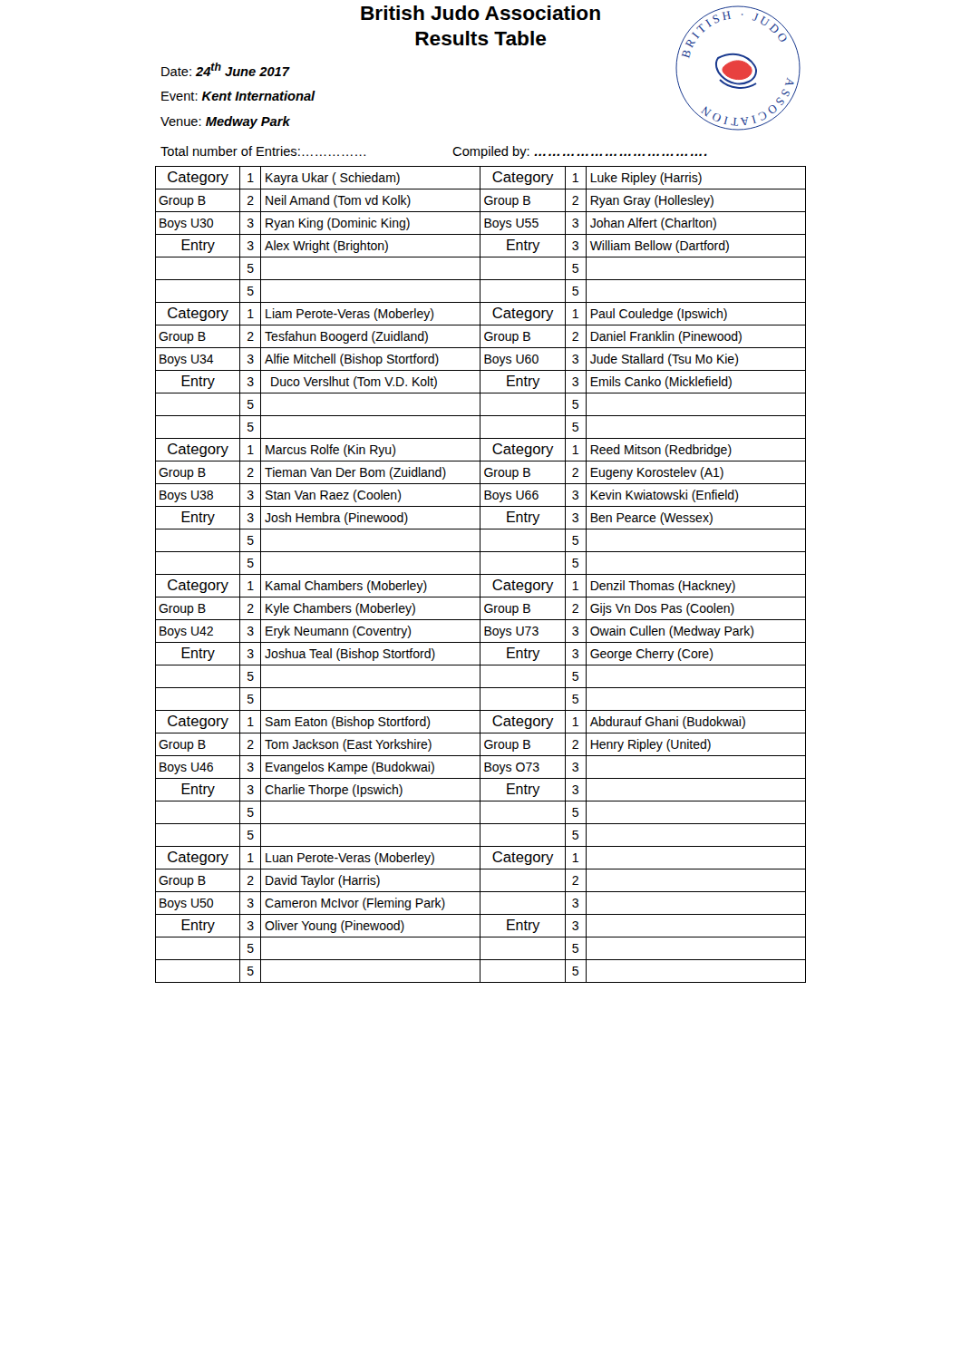BRITISH · JUDO ASSOCIATION
British Judo Association
Results Table
Date: 24th June 2017
Event: Kent International
Venue: Medway Park
Total number of Entries:…………… Compiled by: ……………………………….
| Category | 1 | Kayra Ukar ( Schiedam) | Category | 1 | Luke Ripley (Harris) |
| Group B | 2 | Neil Amand (Tom vd Kolk) | Group B | 2 | Ryan Gray (Hollesley) |
| Boys U30 | 3 | Ryan King (Dominic King) | Boys U55 | 3 | Johan Alfert (Charlton) |
| Entry | 3 | Alex Wright (Brighton) | Entry | 3 | William Bellow (Dartford) |
| | 5 | | | 5 | |
| | 5 | | | 5 | |
| Category | 1 | Liam Perote-Veras (Moberley) | Category | 1 | Paul Couledge (Ipswich) |
| Group B | 2 | Tesfahun Boogerd (Zuidland) | Group B | 2 | Daniel Franklin (Pinewood) |
| Boys U34 | 3 | Alfie Mitchell (Bishop Stortford) | Boys U60 | 3 | Jude Stallard (Tsu Mo Kie) |
| Entry | 3 | Duco Verslhut (Tom V.D. Kolt) | Entry | 3 | Emils Canko (Micklefield) |
| | 5 | | | 5 | |
| | 5 | | | 5 | |
| Category | 1 | Marcus Rolfe (Kin Ryu) | Category | 1 | Reed Mitson (Redbridge) |
| Group B | 2 | Tieman Van Der Bom (Zuidland) | Group B | 2 | Eugeny Korostelev (A1) |
| Boys U38 | 3 | Stan Van Raez (Coolen) | Boys U66 | 3 | Kevin Kwiatowski (Enfield) |
| Entry | 3 | Josh Hembra (Pinewood) | Entry | 3 | Ben Pearce (Wessex) |
| | 5 | | | 5 | |
| | 5 | | | 5 | |
| Category | 1 | Kamal Chambers (Moberley) | Category | 1 | Denzil Thomas (Hackney) |
| Group B | 2 | Kyle Chambers (Moberley) | Group B | 2 | Gijs Vn Dos Pas (Coolen) |
| Boys U42 | 3 | Eryk Neumann (Coventry) | Boys U73 | 3 | Owain Cullen (Medway Park) |
| Entry | 3 | Joshua Teal (Bishop Stortford) | Entry | 3 | George Cherry (Core) |
| | 5 | | | 5 | |
| | 5 | | | 5 | |
| Category | 1 | Sam Eaton (Bishop Stortford) | Category | 1 | Abdurauf Ghani (Budokwai) |
| Group B | 2 | Tom Jackson (East Yorkshire) | Group B | 2 | Henry Ripley (United) |
| Boys U46 | 3 | Evangelos Kampe (Budokwai) | Boys O73 | 3 | |
| Entry | 3 | Charlie Thorpe (Ipswich) | Entry | 3 | |
| | 5 | | | 5 | |
| | 5 | | | 5 | |
| Category | 1 | Luan Perote-Veras (Moberley) | Category | 1 | |
| Group B | 2 | David Taylor (Harris) | | 2 | |
| Boys U50 | 3 | Cameron McIvor (Fleming Park) | | 3 | |
| Entry | 3 | Oliver Young (Pinewood) | Entry | 3 | |
| | 5 | | | 5 | |
| | 5 | | | 5 | |